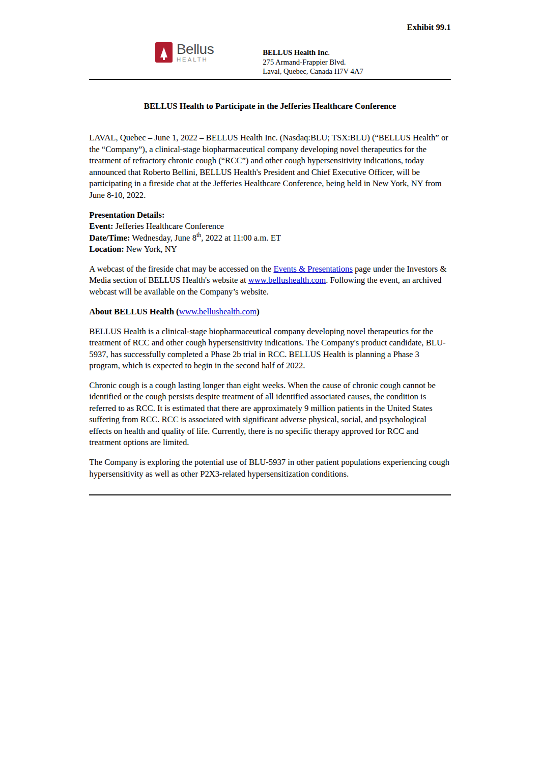Exhibit 99.1
Bellus HEALTH
BELLUS Health Inc.
275 Armand-Frappier Blvd.
Laval, Quebec, Canada H7V 4A7
BELLUS Health to Participate in the Jefferies Healthcare Conference
LAVAL, Quebec – June 1, 2022 – BELLUS Health Inc. (Nasdaq:BLU; TSX:BLU) (“BELLUS Health” or the “Company”), a clinical-stage biopharmaceutical company developing novel therapeutics for the treatment of refractory chronic cough (“RCC”) and other cough hypersensitivity indications, today announced that Roberto Bellini, BELLUS Health's President and Chief Executive Officer, will be participating in a fireside chat at the Jefferies Healthcare Conference, being held in New York, NY from June 8-10, 2022.
Presentation Details:
Event: Jefferies Healthcare Conference
Date/Time: Wednesday, June 8th, 2022 at 11:00 a.m. ET
Location: New York, NY
A webcast of the fireside chat may be accessed on the Events & Presentations page under the Investors & Media section of BELLUS Health's website at www.bellushealth.com. Following the event, an archived webcast will be available on the Company’s website.
About BELLUS Health (www.bellushealth.com)
BELLUS Health is a clinical-stage biopharmaceutical company developing novel therapeutics for the treatment of RCC and other cough hypersensitivity indications. The Company's product candidate, BLU-5937, has successfully completed a Phase 2b trial in RCC. BELLUS Health is planning a Phase 3 program, which is expected to begin in the second half of 2022.
Chronic cough is a cough lasting longer than eight weeks. When the cause of chronic cough cannot be identified or the cough persists despite treatment of all identified associated causes, the condition is referred to as RCC. It is estimated that there are approximately 9 million patients in the United States suffering from RCC. RCC is associated with significant adverse physical, social, and psychological effects on health and quality of life. Currently, there is no specific therapy approved for RCC and treatment options are limited.
The Company is exploring the potential use of BLU-5937 in other patient populations experiencing cough hypersensitivity as well as other P2X3-related hypersensitization conditions.